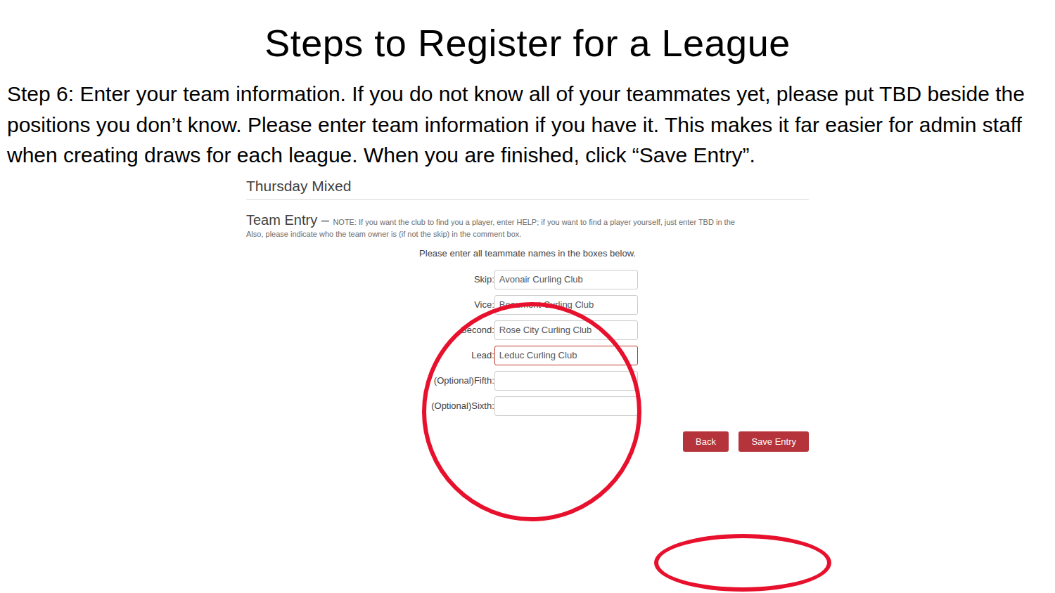Steps to Register for a League
Step 6: Enter your team information. If you do not know all of your teammates yet, please put TBD beside the positions you don’t know. Please enter team information if you have it. This makes it far easier for admin staff when creating draws for each league. When you are finished, click “Save Entry”.
Thursday Mixed
Team Entry – NOTE: If you want the club to find you a player, enter HELP; if you want to find a player yourself, just enter TBD in the
Also, please indicate who the team owner is (if not the skip) in the comment box.
Please enter all teammate names in the boxes below.
| Skip: | |
| Vice: | |
| Second: | |
| Lead: | |
| (Optional)Fifth: | |
| (Optional)Sixth: | |
Back Save Entry